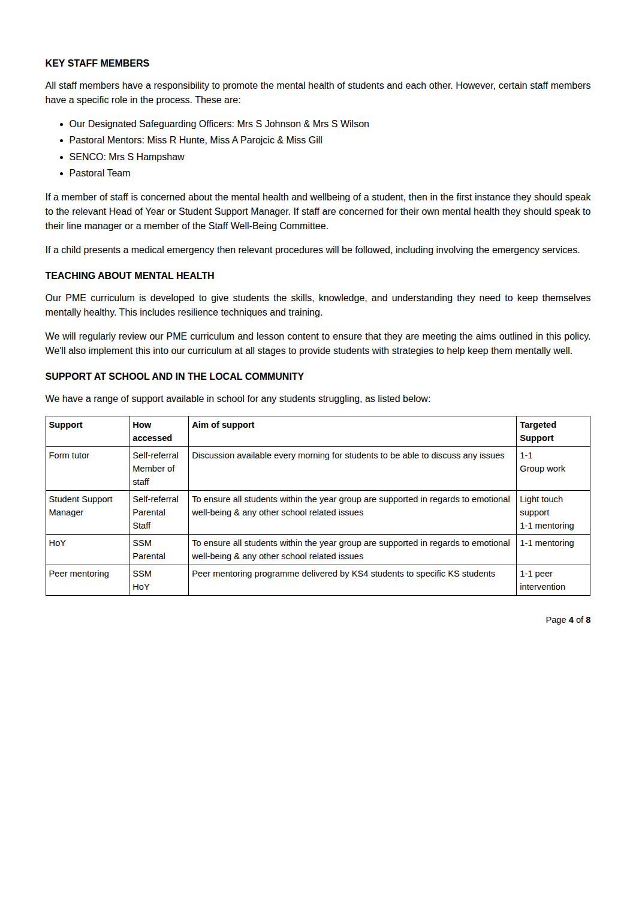Key Staff Members
All staff members have a responsibility to promote the mental health of students and each other. However, certain staff members have a specific role in the process. These are:
Our Designated Safeguarding Officers: Mrs S Johnson & Mrs S Wilson
Pastoral Mentors: Miss R Hunte, Miss A Parojcic & Miss Gill
SENCO: Mrs S Hampshaw
Pastoral Team
If a member of staff is concerned about the mental health and wellbeing of a student, then in the first instance they should speak to the relevant Head of Year or Student Support Manager. If staff are concerned for their own mental health they should speak to their line manager or a member of the Staff Well-Being Committee.
If a child presents a medical emergency then relevant procedures will be followed, including involving the emergency services.
Teaching About Mental Health
Our PME curriculum is developed to give students the skills, knowledge, and understanding they need to keep themselves mentally healthy. This includes resilience techniques and training.
We will regularly review our PME curriculum and lesson content to ensure that they are meeting the aims outlined in this policy. We'll also implement this into our curriculum at all stages to provide students with strategies to help keep them mentally well.
Support at School and in the Local Community
We have a range of support available in school for any students struggling, as listed below:
| Support | How accessed | Aim of support | Targeted Support |
| --- | --- | --- | --- |
| Form tutor | Self-referral Member of staff | Discussion available every morning for students to be able to discuss any issues | 1-1 Group work |
| Student Support Manager | Self-referral Parental Staff | To ensure all students within the year group are supported in regards to emotional well-being & any other school related issues | Light touch support 1-1 mentoring |
| HoY | SSM Parental | To ensure all students within the year group are supported in regards to emotional well-being & any other school related issues | 1-1 mentoring |
| Peer mentoring | SSM HoY | Peer mentoring programme delivered by KS4 students to specific KS students | 1-1 peer intervention |
Page 4 of 8